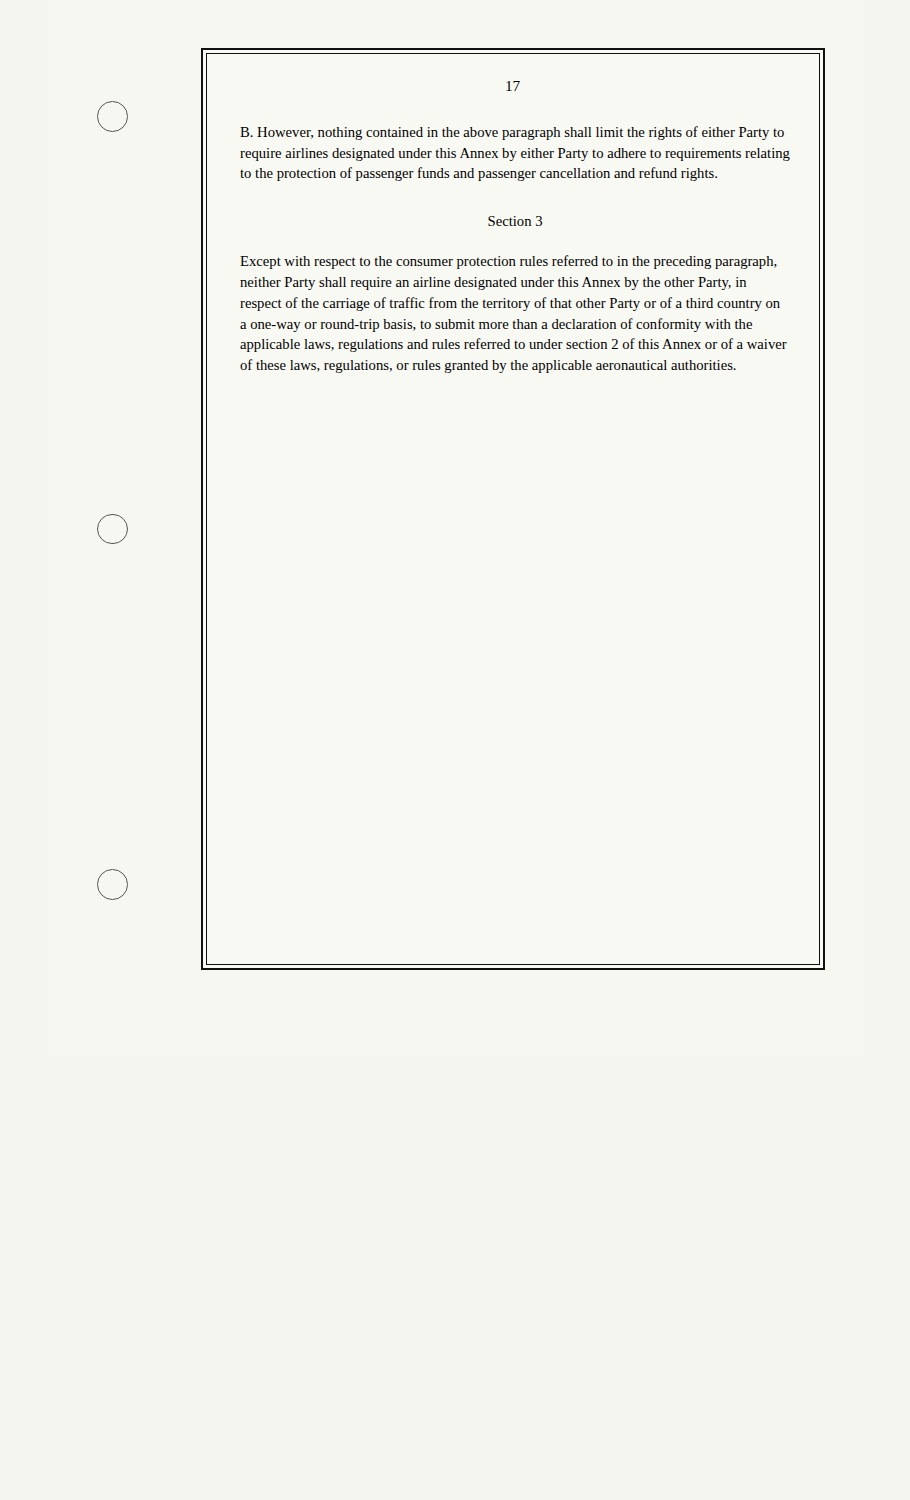17
B. However, nothing contained in the above paragraph shall limit the rights of either Party to require airlines designated under this Annex by either Party to adhere to requirements relating to the protection of passenger funds and passenger cancellation and refund rights.
Section 3
Except with respect to the consumer protection rules referred to in the preceding paragraph, neither Party shall require an airline designated under this Annex by the other Party, in respect of the carriage of traffic from the territory of that other Party or of a third country on a one-way or round-trip basis, to submit more than a declaration of conformity with the applicable laws, regulations and rules referred to under section 2 of this Annex or of a waiver of these laws, regulations, or rules granted by the applicable aeronautical authorities.